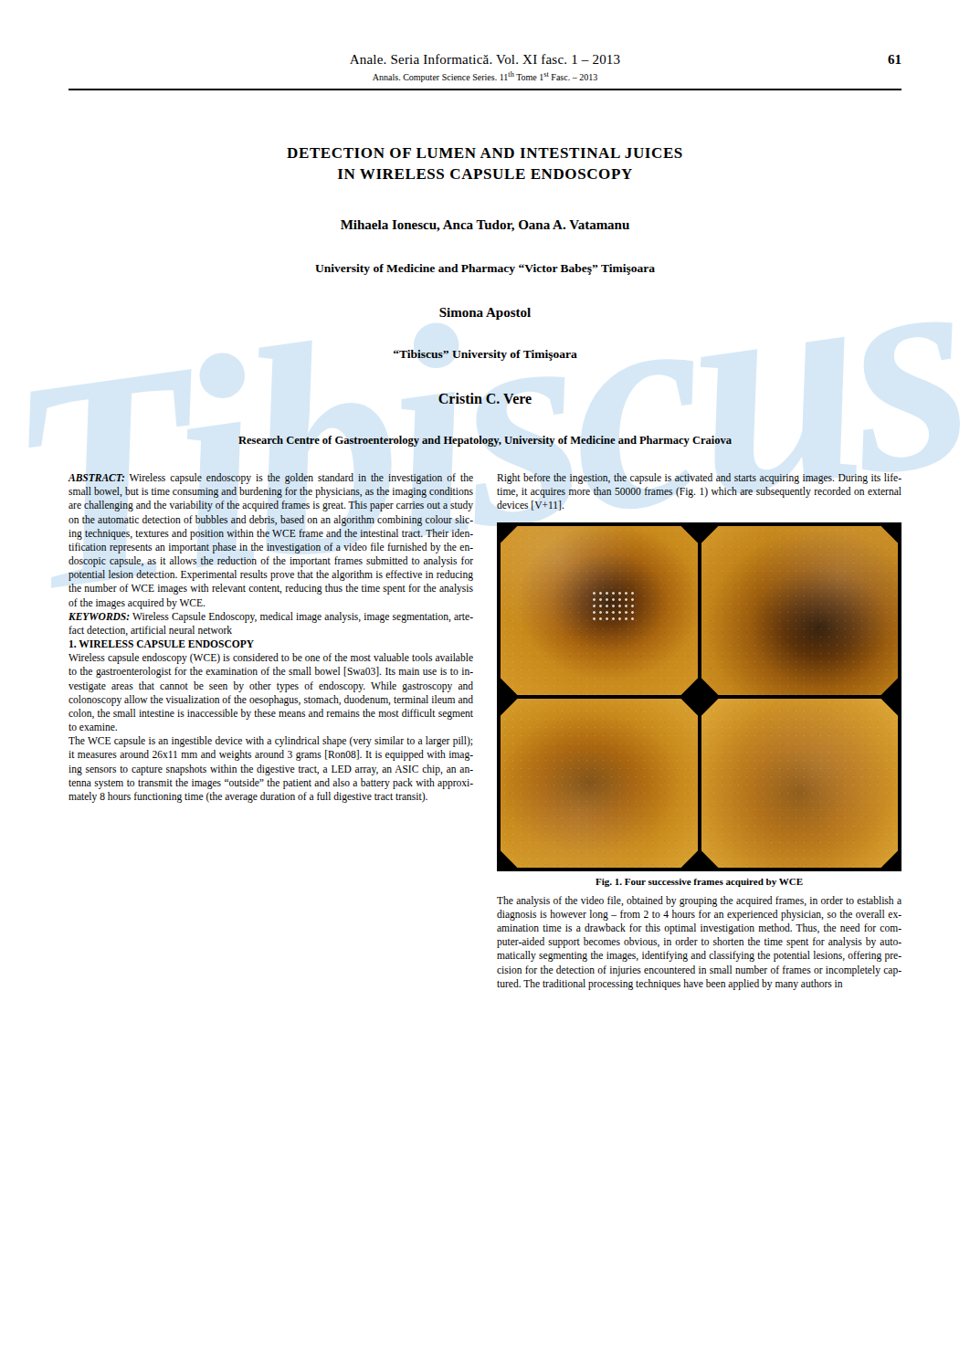Tibiscus
61
Anale. Seria Informatică. Vol. XI fasc. 1 – 2013
Annals. Computer Science Series. 11th Tome 1st Fasc. – 2013
DETECTION OF LUMEN AND INTESTINAL JUICES
IN WIRELESS CAPSULE ENDOSCOPY
Mihaela Ionescu, Anca Tudor, Oana A. Vatamanu
University of Medicine and Pharmacy “Victor Babeş” Timişoara
Simona Apostol
“Tibiscus” University of Timişoara
Cristin C. Vere
Research Centre of Gastroenterology and Hepatology, University of Medicine and Pharmacy Craiova
ABSTRACT: Wireless capsule endoscopy is the golden standard in the investigation of the small bowel, but is time consuming and burdening for the physicians, as the imaging conditions are challenging and the variability of the acquired frames is great. This paper carries out a study on the automatic detection of bubbles and debris, based on an algorithm combining colour slicing techniques, textures and position within the WCE frame and the intestinal tract. Their identification represents an important phase in the investigation of a video file furnished by the endoscopic capsule, as it allows the reduction of the important frames submitted to analysis for potential lesion detection. Experimental results prove that the algorithm is effective in reducing the number of WCE images with relevant content, reducing thus the time spent for the analysis of the images acquired by WCE.
KEYWORDS: Wireless Capsule Endoscopy, medical image analysis, image segmentation, artefact detection, artificial neural network
1. WIRELESS CAPSULE ENDOSCOPY
Wireless capsule endoscopy (WCE) is considered to be one of the most valuable tools available to the gastroenterologist for the examination of the small bowel [Swa03]. Its main use is to investigate areas that cannot be seen by other types of endoscopy. While gastroscopy and colonoscopy allow the visualization of the oesophagus, stomach, duodenum, terminal ileum and colon, the small intestine is inaccessible by these means and remains the most difficult segment to examine.
The WCE capsule is an ingestible device with a cylindrical shape (very similar to a larger pill); it measures around 26x11 mm and weights around 3 grams [Ron08]. It is equipped with imaging sensors to capture snapshots within the digestive tract, a LED array, an ASIC chip, an antenna system to transmit the images “outside” the patient and also a battery pack with approximately 8 hours functioning time (the average duration of a full digestive tract transit).
Right before the ingestion, the capsule is activated and starts acquiring images. During its lifetime, it acquires more than 50000 frames (Fig. 1) which are subsequently recorded on external devices [V+11].
Fig. 1. Four successive frames acquired by WCE
The analysis of the video file, obtained by grouping the acquired frames, in order to establish a diagnosis is however long – from 2 to 4 hours for an experienced physician, so the overall examination time is a drawback for this optimal investigation method. Thus, the need for computer-aided support becomes obvious, in order to shorten the time spent for analysis by automatically segmenting the images, identifying and classifying the potential lesions, offering precision for the detection of injuries encountered in small number of frames or incompletely captured. The traditional processing techniques have been applied by many authors in